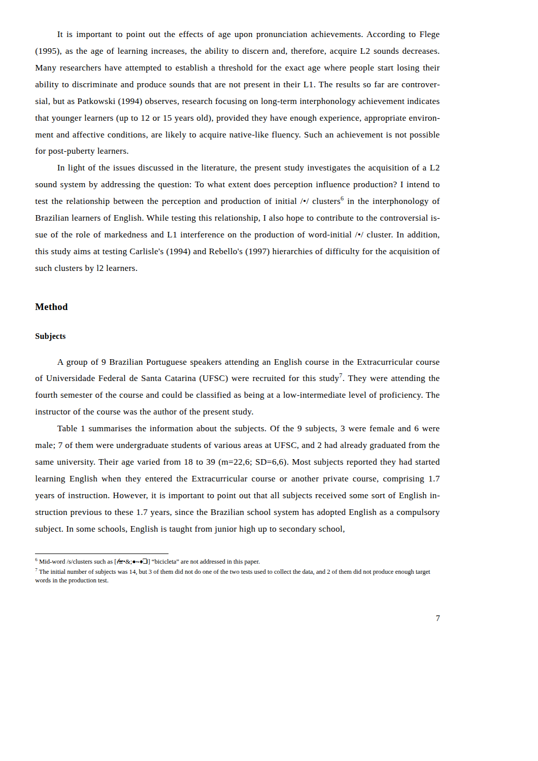It is important to point out the effects of age upon pronunciation achievements. According to Flege (1995), as the age of learning increases, the ability to discern and, therefore, acquire L2 sounds decreases. Many researchers have attempted to establish a threshold for the exact age where people start losing their ability to discriminate and produce sounds that are not present in their L1. The results so far are controversial, but as Patkowski (1994) observes, research focusing on long-term interphonology achievement indicates that younger learners (up to 12 or 15 years old), provided they have enough experience, appropriate environment and affective conditions, are likely to acquire native-like fluency. Such an achievement is not possible for post-puberty learners.
In light of the issues discussed in the literature, the present study investigates the acquisition of a L2 sound system by addressing the question: To what extent does perception influence production? I intend to test the relationship between the perception and production of initial /•/ clusters6 in the interphonology of Brazilian learners of English. While testing this relationship, I also hope to contribute to the controversial issue of the role of markedness and L1 interference on the production of word-initial /•/ cluster. In addition, this study aims at testing Carlisle's (1994) and Rebello's (1997) hierarchies of difficulty for the acquisition of such clusters by l2 learners.
Method
Subjects
A group of 9 Brazilian Portuguese speakers attending an English course in the Extracurricular course of Universidade Federal de Santa Catarina (UFSC) were recruited for this study7. They were attending the fourth semester of the course and could be classified as being at a low-intermediate level of proficiency. The instructor of the course was the author of the present study.
Table 1 summarises the information about the subjects. Of the 9 subjects, 3 were female and 6 were male; 7 of them were undergraduate students of various areas at UFSC, and 2 had already graduated from the same university. Their age varied from 18 to 39 (m=22,6; SD=6,6). Most subjects reported they had started learning English when they entered the Extracurricular course or another private course, comprising 1.7 years of instruction. However, it is important to point out that all subjects received some sort of English instruction previous to these 1.7 years, since the Brazilian school system has adopted English as a compulsory subject. In some schools, English is taught from junior high up to secondary school,
6 Mid-word /s/clusters such as [𝓁ℼ•&;●∾♦❑] “bicicleta” are not addressed in this paper.
7 The initial number of subjects was 14, but 3 of them did not do one of the two tests used to collect the data, and 2 of them did not produce enough target words in the production test.
7